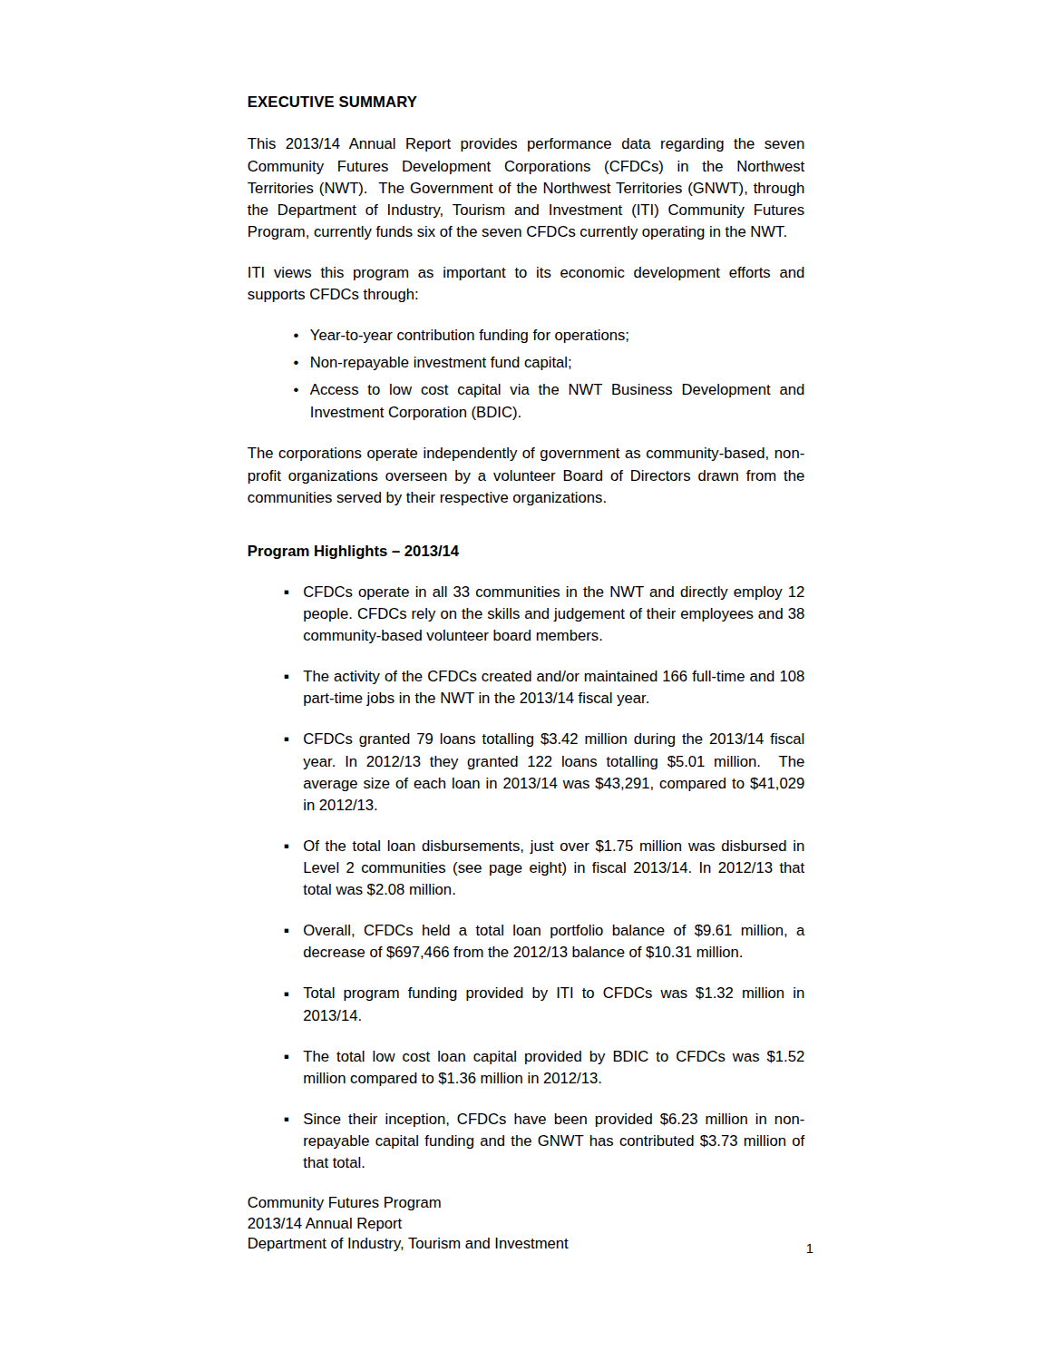EXECUTIVE SUMMARY
This 2013/14 Annual Report provides performance data regarding the seven Community Futures Development Corporations (CFDCs) in the Northwest Territories (NWT). The Government of the Northwest Territories (GNWT), through the Department of Industry, Tourism and Investment (ITI) Community Futures Program, currently funds six of the seven CFDCs currently operating in the NWT.
ITI views this program as important to its economic development efforts and supports CFDCs through:
Year-to-year contribution funding for operations;
Non-repayable investment fund capital;
Access to low cost capital via the NWT Business Development and Investment Corporation (BDIC).
The corporations operate independently of government as community-based, non-profit organizations overseen by a volunteer Board of Directors drawn from the communities served by their respective organizations.
Program Highlights – 2013/14
CFDCs operate in all 33 communities in the NWT and directly employ 12 people. CFDCs rely on the skills and judgement of their employees and 38 community-based volunteer board members.
The activity of the CFDCs created and/or maintained 166 full-time and 108 part-time jobs in the NWT in the 2013/14 fiscal year.
CFDCs granted 79 loans totalling $3.42 million during the 2013/14 fiscal year. In 2012/13 they granted 122 loans totalling $5.01 million. The average size of each loan in 2013/14 was $43,291, compared to $41,029 in 2012/13.
Of the total loan disbursements, just over $1.75 million was disbursed in Level 2 communities (see page eight) in fiscal 2013/14. In 2012/13 that total was $2.08 million.
Overall, CFDCs held a total loan portfolio balance of $9.61 million, a decrease of $697,466 from the 2012/13 balance of $10.31 million.
Total program funding provided by ITI to CFDCs was $1.32 million in 2013/14.
The total low cost loan capital provided by BDIC to CFDCs was $1.52 million compared to $1.36 million in 2012/13.
Since their inception, CFDCs have been provided $6.23 million in non-repayable capital funding and the GNWT has contributed $3.73 million of that total.
Community Futures Program
2013/14 Annual Report
Department of Industry, Tourism and Investment
1